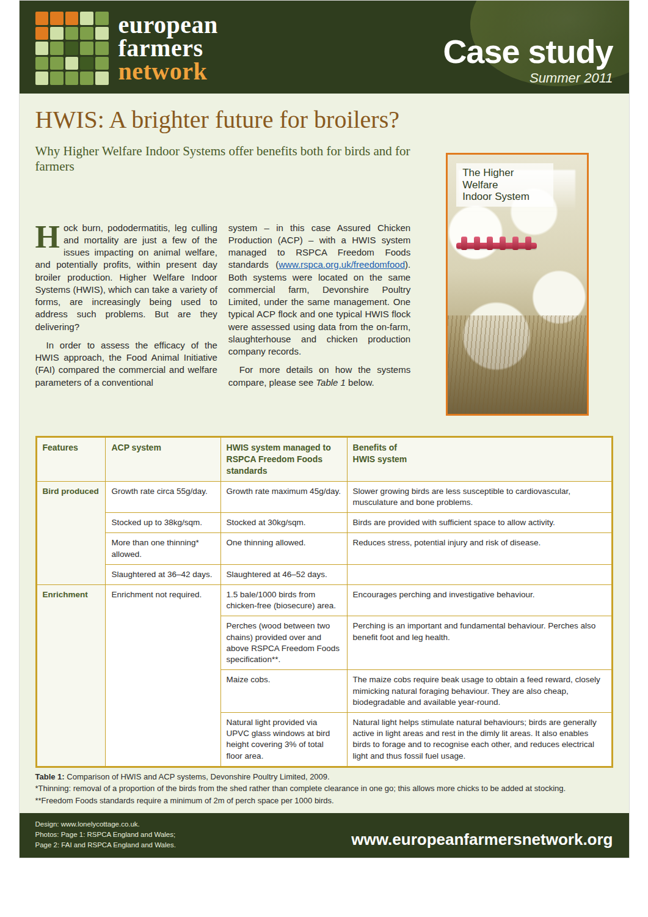european farmers network
Case study
Summer 2011
HWIS: A brighter future for broilers?
Why Higher Welfare Indoor Systems offer benefits both for birds and for farmers
Hock burn, pododermatitis, leg culling and mortality are just a few of the issues impacting on animal welfare, and potentially profits, within present day broiler production. Higher Welfare Indoor Systems (HWIS), which can take a variety of forms, are increasingly being used to address such problems. But are they delivering?
In order to assess the efficacy of the HWIS approach, the Food Animal Initiative (FAI) compared the commercial and welfare parameters of a conventional
system – in this case Assured Chicken Production (ACP) – with a HWIS system managed to RSPCA Freedom Foods standards (www.rspca.org.uk/freedomfood). Both systems were located on the same commercial farm, Devonshire Poultry Limited, under the same management. One typical ACP flock and one typical HWIS flock were assessed using data from the on-farm, slaughterhouse and chicken production company records.
For more details on how the systems compare, please see Table 1 below.
The Higher Welfare
Indoor System
| Features | ACP system | HWIS system managed to RSPCA Freedom Foods standards | Benefits of HWIS system |
| --- | --- | --- | --- |
| Bird produced | Growth rate circa 55g/day. | Growth rate maximum 45g/day. | Slower growing birds are less susceptible to cardiovascular, musculature and bone problems. |
| Stocked up to 38kg/sqm. | Stocked at 30kg/sqm. | Birds are provided with sufficient space to allow activity. |
| More than one thinning* allowed. | One thinning allowed. | Reduces stress, potential injury and risk of disease. |
| Slaughtered at 36–42 days. | Slaughtered at 46–52 days. | |
| Enrichment | Enrichment not required. | 1.5 bale/1000 birds from chicken-free (biosecure) area. | Encourages perching and investigative behaviour. |
| Perches (wood between two chains) provided over and above RSPCA Freedom Foods specification**. | Perching is an important and fundamental behaviour. Perches also benefit foot and leg health. |
| Maize cobs. | The maize cobs require beak usage to obtain a feed reward, closely mimicking natural foraging behaviour. They are also cheap, biodegradable and available year-round. |
| Natural light provided via UPVC glass windows at bird height covering 3% of total floor area. | Natural light helps stimulate natural behaviours; birds are generally active in light areas and rest in the dimly lit areas. It also enables birds to forage and to recognise each other, and reduces electrical light and thus fossil fuel usage. |
Table 1: Comparison of HWIS and ACP systems, Devonshire Poultry Limited, 2009.
*Thinning: removal of a proportion of the birds from the shed rather than complete clearance in one go; this allows more chicks to be added at stocking.
**Freedom Foods standards require a minimum of 2m of perch space per 1000 birds.
Design: www.lonelycottage.co.uk.
Photos: Page 1: RSPCA England and Wales;
Page 2: FAI and RSPCA England and Wales.
www.europeanfarmersnetwork.org